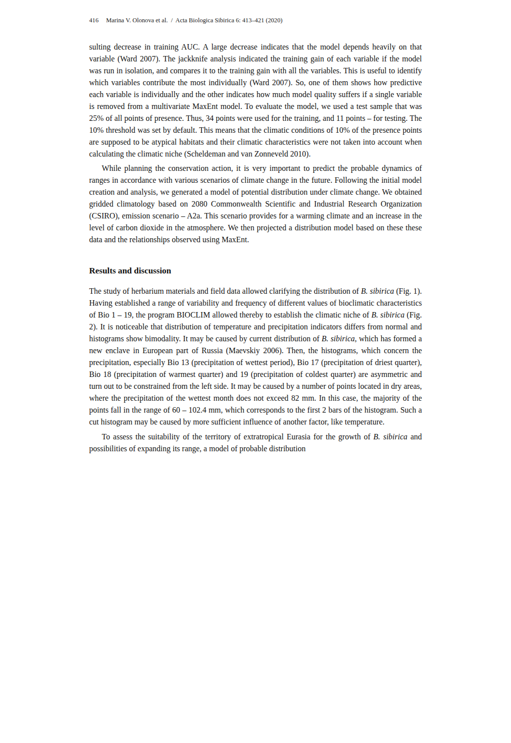416 Marina V. Olonova et al. / Acta Biologica Sibirica 6: 413–421 (2020)
sulting decrease in training AUC. A large decrease indicates that the model depends heavily on that variable (Ward 2007). The jackknife analysis indicated the training gain of each variable if the model was run in isolation, and compares it to the training gain with all the variables. This is useful to identify which variables contribute the most individually (Ward 2007). So, one of them shows how predictive each variable is individually and the other indicates how much model quality suffers if a single variable is removed from a multivariate MaxEnt model. To evaluate the model, we used a test sample that was 25% of all points of presence. Thus, 34 points were used for the training, and 11 points – for testing. The 10% threshold was set by default. This means that the climatic conditions of 10% of the presence points are supposed to be atypical habitats and their climatic characteristics were not taken into account when calculating the climatic niche (Scheldeman and van Zonneveld 2010).
While planning the conservation action, it is very important to predict the probable dynamics of ranges in accordance with various scenarios of climate change in the future. Following the initial model creation and analysis, we generated a model of potential distribution under climate change. We obtained gridded climatology based on 2080 Commonwealth Scientific and Industrial Research Organization (CSIRO), emission scenario – A2a. This scenario provides for a warming climate and an increase in the level of carbon dioxide in the atmosphere. We then projected a distribution model based on these these data and the relationships observed using MaxEnt.
Results and discussion
The study of herbarium materials and field data allowed clarifying the distribution of B. sibirica (Fig. 1). Having established a range of variability and frequency of different values of bioclimatic characteristics of Bio 1 – 19, the program BIOCLIM allowed thereby to establish the climatic niche of B. sibirica (Fig. 2). It is noticeable that distribution of temperature and precipitation indicators differs from normal and histograms show bimodality. It may be caused by current distribution of B. sibirica, which has formed a new enclave in European part of Russia (Maevskiy 2006). Then, the histograms, which concern the precipitation, especially Bio 13 (precipitation of wettest period), Bio 17 (precipitation of driest quarter), Bio 18 (precipitation of warmest quarter) and 19 (precipitation of coldest quarter) are asymmetric and turn out to be constrained from the left side. It may be caused by a number of points located in dry areas, where the precipitation of the wettest month does not exceed 82 mm. In this case, the majority of the points fall in the range of 60 – 102.4 mm, which corresponds to the first 2 bars of the histogram. Such a cut histogram may be caused by more sufficient influence of another factor, like temperature.
To assess the suitability of the territory of extratropical Eurasia for the growth of B. sibirica and possibilities of expanding its range, a model of probable distribution